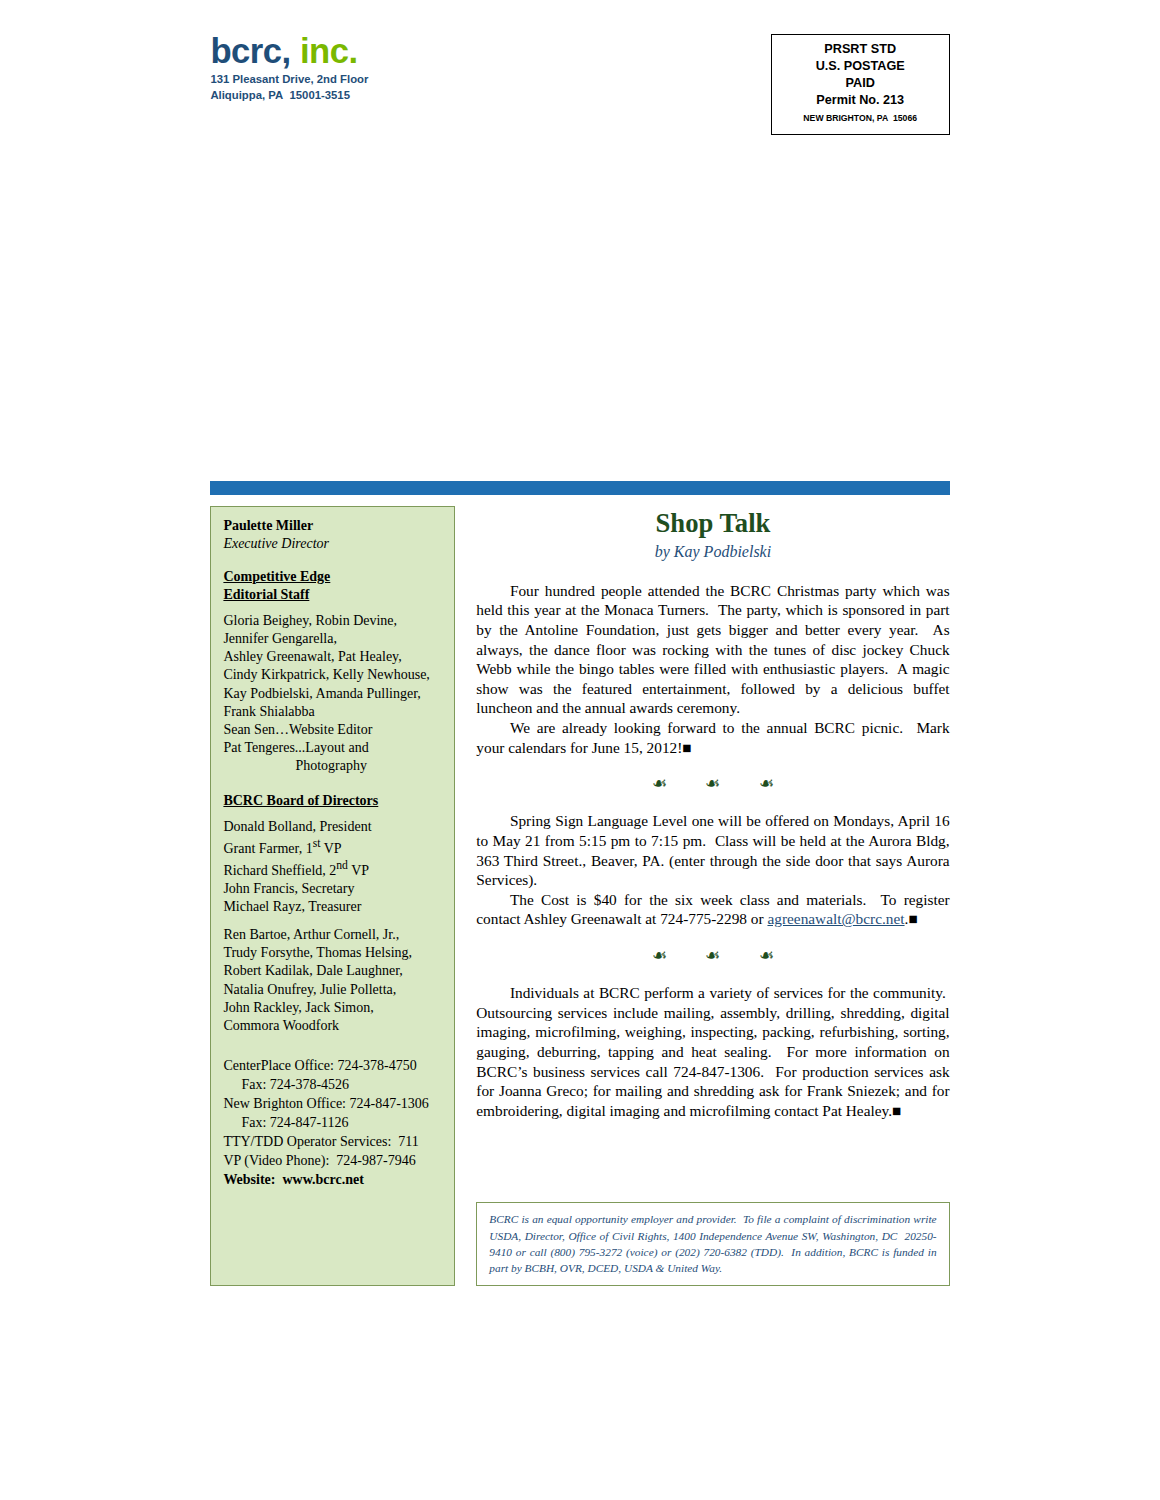bcrc, inc.
131 Pleasant Drive, 2nd Floor
Aliquippa, PA 15001-3515
PRSRT STD
U.S. POSTAGE
PAID
Permit No. 213
NEW BRIGHTON, PA 15066
Paulette Miller
Executive Director
Competitive Edge
Editorial Staff
Gloria Beighey, Robin Devine,
Jennifer Gengarella,
Ashley Greenawalt, Pat Healey,
Cindy Kirkpatrick, Kelly Newhouse,
Kay Podbielski, Amanda Pullinger,
Frank Shialabba
Sean Sen…Website Editor
Pat Tengeres...Layout and
Photography
BCRC Board of Directors
Donald Bolland, President
Grant Farmer, 1st VP
Richard Sheffield, 2nd VP
John Francis, Secretary
Michael Rayz, Treasurer
Ren Bartoe, Arthur Cornell, Jr.,
Trudy Forsythe, Thomas Helsing,
Robert Kadilak, Dale Laughner,
Natalia Onufrey, Julie Polletta,
John Rackley, Jack Simon,
Commora Woodfork
CenterPlace Office: 724-378-4750
Fax: 724-378-4526
New Brighton Office: 724-847-1306
Fax: 724-847-1126
TTY/TDD Operator Services: 711
VP (Video Phone): 724-987-7946
Website: www.bcrc.net
Shop Talk
by Kay Podbielski
Four hundred people attended the BCRC Christmas party which was held this year at the Monaca Turners. The party, which is sponsored in part by the Antoline Foundation, just gets bigger and better every year. As always, the dance floor was rocking with the tunes of disc jockey Chuck Webb while the bingo tables were filled with enthusiastic players. A magic show was the featured entertainment, followed by a delicious buffet luncheon and the annual awards ceremony.
We are already looking forward to the annual BCRC picnic. Mark your calendars for June 15, 2012!■
☙☙☙
Spring Sign Language Level one will be offered on Mondays, April 16 to May 21 from 5:15 pm to 7:15 pm. Class will be held at the Aurora Bldg, 363 Third Street., Beaver, PA. (enter through the side door that says Aurora Services).
The Cost is $40 for the six week class and materials. To register contact Ashley Greenawalt at 724-775-2298 or agreenawalt@bcrc.net.■
☙☙☙
Individuals at BCRC perform a variety of services for the community. Outsourcing services include mailing, assembly, drilling, shredding, digital imaging, microfilming, weighing, inspecting, packing, refurbishing, sorting, gauging, deburring, tapping and heat sealing. For more information on BCRC’s business services call 724-847-1306. For production services ask for Joanna Greco; for mailing and shredding ask for Frank Sniezek; and for embroidering, digital imaging and microfilming contact Pat Healey.■
BCRC is an equal opportunity employer and provider. To file a complaint of discrimination write USDA, Director, Office of Civil Rights, 1400 Independence Avenue SW, Washington, DC 20250-9410 or call (800) 795-3272 (voice) or (202) 720-6382 (TDD). In addition, BCRC is funded in part by BCBH, OVR, DCED, USDA & United Way.